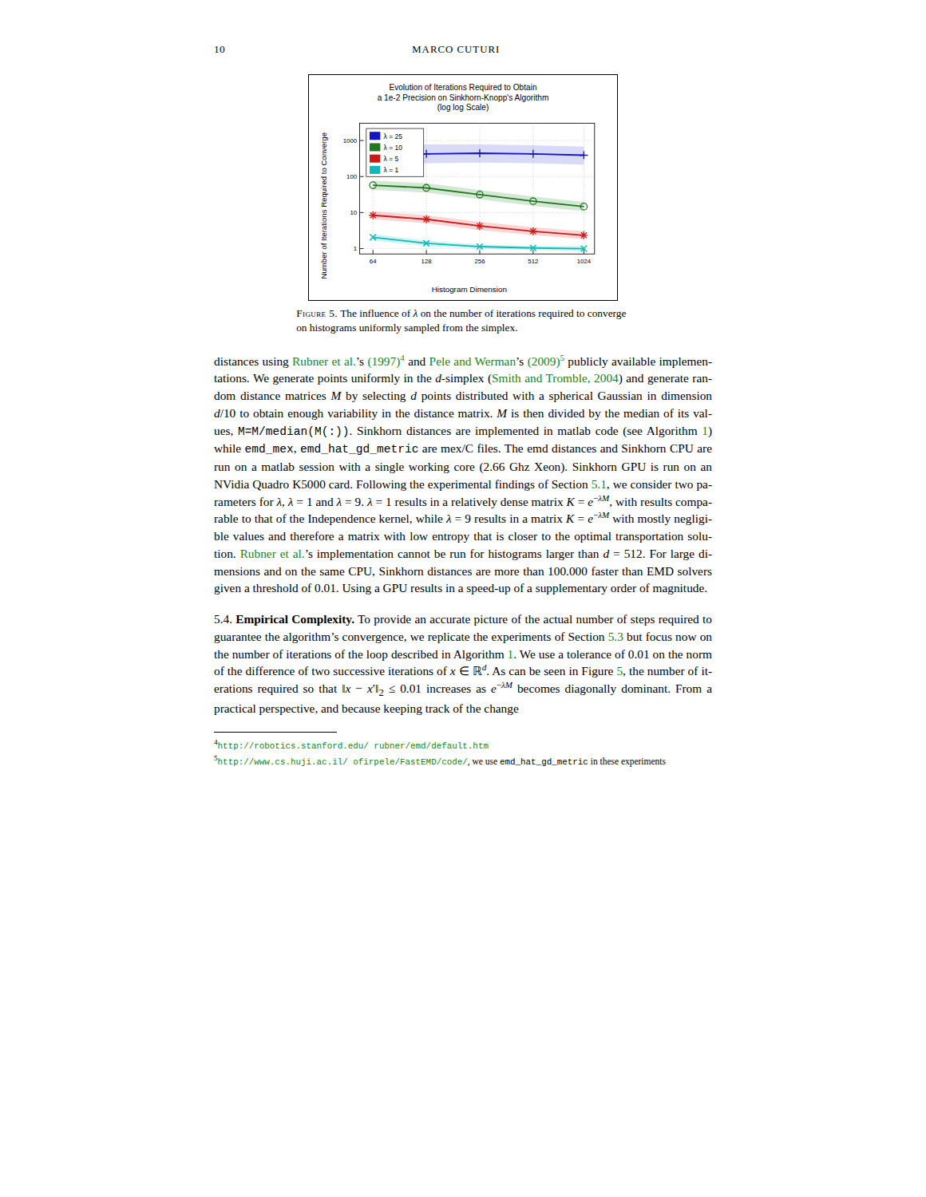10 Marco Cuturi
Evolution of Iterations Required to Obtain
a 1e-2 Precision on Sinkhorn-Knopp's Algorithm
(log log Scale)
Number of Iterations Required to Converge
1000 100 10 1 64 128 256 512 1024 λ = 25 λ = 10 λ = 5 λ = 1
Histogram Dimension
Figure 5. The influence of λ on the number of iterations required to converge on histograms uniformly sampled from the simplex.
distances using Rubner et al.’s (1997)4 and Pele and Werman’s (2009)5 publicly available implementations. We generate points uniformly in the d-simplex (Smith and Tromble, 2004) and generate random distance matrices M by selecting d points distributed with a spherical Gaussian in dimension d/10 to obtain enough variability in the distance matrix. M is then divided by the median of its values, M=M/median(M(:)). Sinkhorn distances are implemented in matlab code (see Algorithm 1) while emd_mex, emd_hat_gd_metric are mex/C files. The emd distances and Sinkhorn CPU are run on a matlab session with a single working core (2.66 Ghz Xeon). Sinkhorn GPU is run on an NVidia Quadro K5000 card. Following the experimental findings of Section 5.1, we consider two parameters for λ, λ = 1 and λ = 9. λ = 1 results in a relatively dense matrix K = e−λM, with results comparable to that of the Independence kernel, while λ = 9 results in a matrix K = e−λM with mostly negligible values and therefore a matrix with low entropy that is closer to the optimal transportation solution. Rubner et al.’s implementation cannot be run for histograms larger than d = 512. For large dimensions and on the same CPU, Sinkhorn distances are more than 100.000 faster than EMD solvers given a threshold of 0.01. Using a GPU results in a speed-up of a supplementary order of magnitude.
5.4. Empirical Complexity. To provide an accurate picture of the actual number of steps required to guarantee the algorithm’s convergence, we replicate the experiments of Section 5.3 but focus now on the number of iterations of the loop described in Algorithm 1. We use a tolerance of 0.01 on the norm of the difference of two successive iterations of x ∈ ℝd. As can be seen in Figure 5, the number of iterations required so that ‖x − x′‖2 ≤ 0.01 increases as e−λM becomes diagonally dominant. From a practical perspective, and because keeping track of the change
4 http://robotics.stanford.edu/ rubner/emd/default.htm
5 http://www.cs.huji.ac.il/ ofirpele/FastEMD/code/, we use emd_hat_gd_metric in these experiments